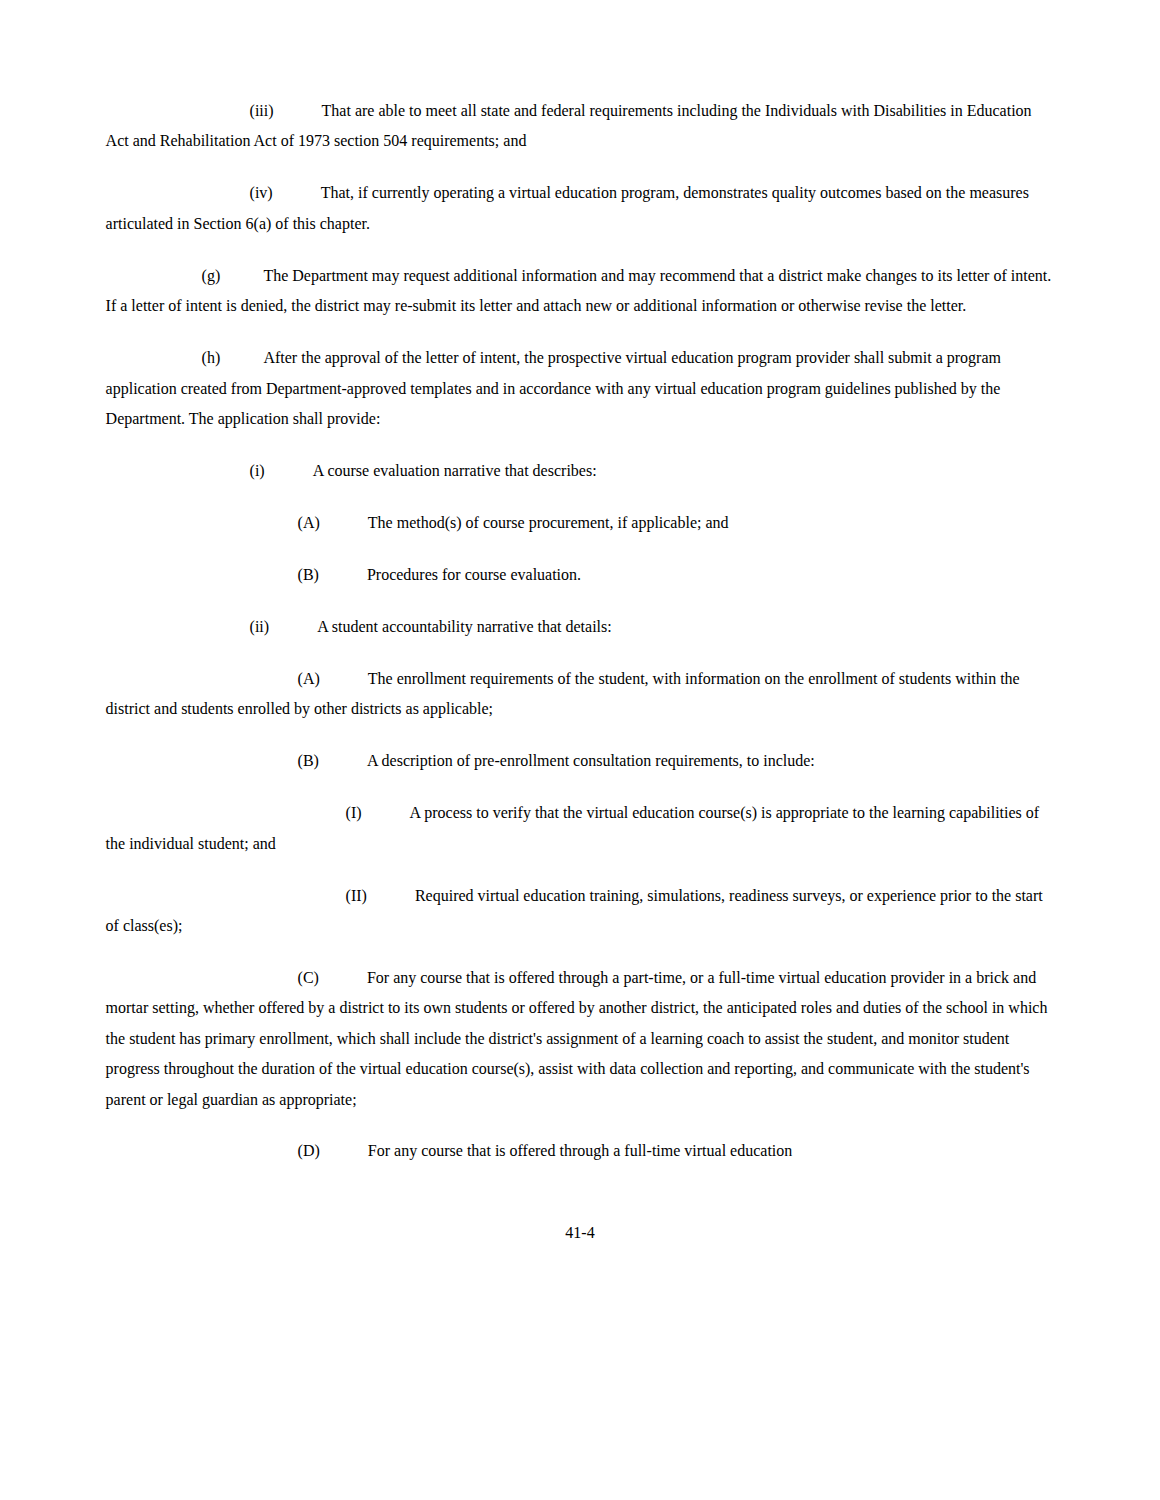(iii) That are able to meet all state and federal requirements including the Individuals with Disabilities in Education Act and Rehabilitation Act of 1973 section 504 requirements; and
(iv) That, if currently operating a virtual education program, demonstrates quality outcomes based on the measures articulated in Section 6(a) of this chapter.
(g) The Department may request additional information and may recommend that a district make changes to its letter of intent. If a letter of intent is denied, the district may re-submit its letter and attach new or additional information or otherwise revise the letter.
(h) After the approval of the letter of intent, the prospective virtual education program provider shall submit a program application created from Department-approved templates and in accordance with any virtual education program guidelines published by the Department. The application shall provide:
(i) A course evaluation narrative that describes:
(A) The method(s) of course procurement, if applicable; and
(B) Procedures for course evaluation.
(ii) A student accountability narrative that details:
(A) The enrollment requirements of the student, with information on the enrollment of students within the district and students enrolled by other districts as applicable;
(B) A description of pre-enrollment consultation requirements, to include:
(I) A process to verify that the virtual education course(s) is appropriate to the learning capabilities of the individual student; and
(II) Required virtual education training, simulations, readiness surveys, or experience prior to the start of class(es);
(C) For any course that is offered through a part-time, or a full-time virtual education provider in a brick and mortar setting, whether offered by a district to its own students or offered by another district, the anticipated roles and duties of the school in which the student has primary enrollment, which shall include the district's assignment of a learning coach to assist the student, and monitor student progress throughout the duration of the virtual education course(s), assist with data collection and reporting, and communicate with the student's parent or legal guardian as appropriate;
(D) For any course that is offered through a full-time virtual education
41-4